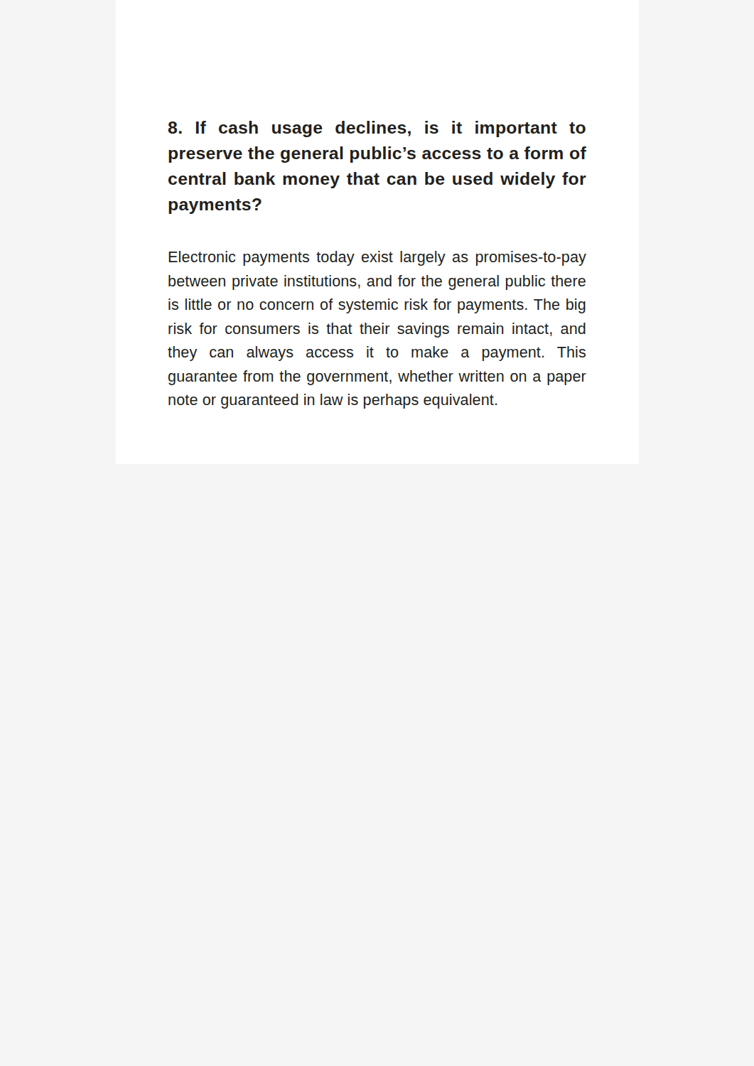8. If cash usage declines, is it important to preserve the general public’s access to a form of central bank money that can be used widely for payments?
Electronic payments today exist largely as promises-to-pay between private institutions, and for the general public there is little or no concern of systemic risk for payments. The big risk for consumers is that their savings remain intact, and they can always access it to make a payment. This guarantee from the government, whether written on a paper note or guaranteed in law is perhaps equivalent.